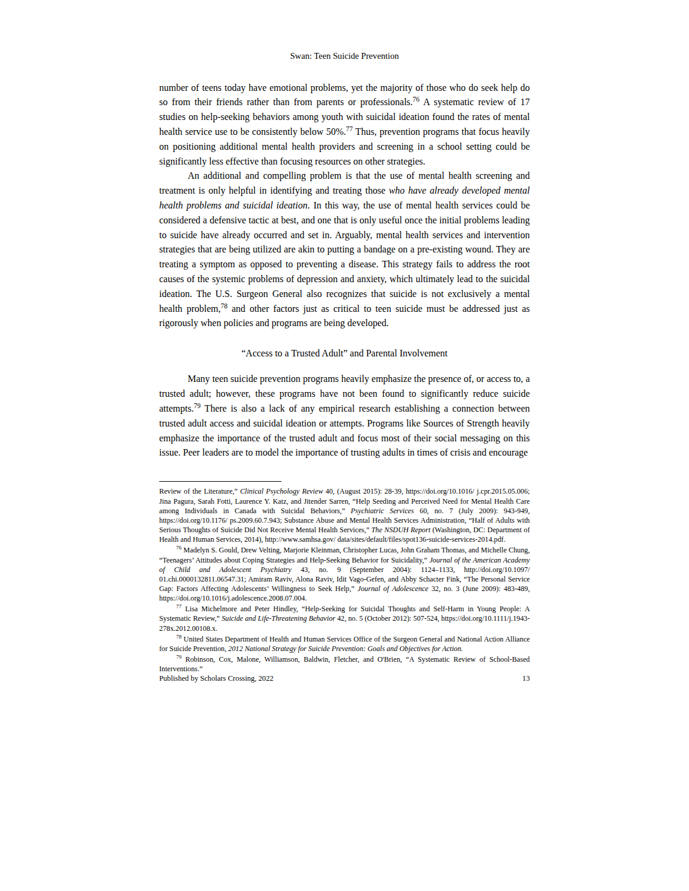Swan: Teen Suicide Prevention
number of teens today have emotional problems, yet the majority of those who do seek help do so from their friends rather than from parents or professionals.76 A systematic review of 17 studies on help-seeking behaviors among youth with suicidal ideation found the rates of mental health service use to be consistently below 50%.77 Thus, prevention programs that focus heavily on positioning additional mental health providers and screening in a school setting could be significantly less effective than focusing resources on other strategies.
An additional and compelling problem is that the use of mental health screening and treatment is only helpful in identifying and treating those who have already developed mental health problems and suicidal ideation. In this way, the use of mental health services could be considered a defensive tactic at best, and one that is only useful once the initial problems leading to suicide have already occurred and set in. Arguably, mental health services and intervention strategies that are being utilized are akin to putting a bandage on a pre-existing wound. They are treating a symptom as opposed to preventing a disease. This strategy fails to address the root causes of the systemic problems of depression and anxiety, which ultimately lead to the suicidal ideation. The U.S. Surgeon General also recognizes that suicide is not exclusively a mental health problem,78 and other factors just as critical to teen suicide must be addressed just as rigorously when policies and programs are being developed.
“Access to a Trusted Adult” and Parental Involvement
Many teen suicide prevention programs heavily emphasize the presence of, or access to, a trusted adult; however, these programs have not been found to significantly reduce suicide attempts.79 There is also a lack of any empirical research establishing a connection between trusted adult access and suicidal ideation or attempts. Programs like Sources of Strength heavily emphasize the importance of the trusted adult and focus most of their social messaging on this issue. Peer leaders are to model the importance of trusting adults in times of crisis and encourage
Review of the Literature,” Clinical Psychology Review 40, (August 2015): 28-39, https://doi.org/10.1016/ j.cpr.2015.05.006; Jina Pagura, Sarah Fotti, Laurence Y. Katz, and Jitender Sarren, “Help Seeding and Perceived Need for Mental Health Care among Individuals in Canada with Suicidal Behaviors,” Psychiatric Services 60, no. 7 (July 2009): 943-949, https://doi.org/10.1176/ ps.2009.60.7.943; Substance Abuse and Mental Health Services Administration, “Half of Adults with Serious Thoughts of Suicide Did Not Receive Mental Health Services,” The NSDUH Report (Washington, DC: Department of Health and Human Services, 2014), http://www.samhsa.gov/ data/sites/default/files/spot136-suicide-services-2014.pdf.
76 Madelyn S. Gould, Drew Velting, Marjorie Kleinman, Christopher Lucas, John Graham Thomas, and Michelle Chung, “Teenagers’ Attitudes about Coping Strategies and Help-Seeking Behavior for Suicidality,” Journal of the American Academy of Child and Adolescent Psychiatry 43, no. 9 (September 2004): 1124–1133, http://doi.org/10.1097/ 01.chi.0000132811.06547.31; Amiram Raviv, Alona Raviv, Idit Vago-Gefen, and Abby Schacter Fink, “The Personal Service Gap: Factors Affecting Adolescents’ Willingness to Seek Help,” Journal of Adolescence 32, no. 3 (June 2009): 483-489, https://doi.org/10.1016/j.adolescence.2008.07.004.
77 Lisa Michelmore and Peter Hindley, “Help-Seeking for Suicidal Thoughts and Self-Harm in Young People: A Systematic Review,” Suicide and Life-Threatening Behavior 42, no. 5 (October 2012): 507-524, https://doi.org/10.1111/j.1943-278x.2012.00108.x.
78 United States Department of Health and Human Services Office of the Surgeon General and National Action Alliance for Suicide Prevention, 2012 National Strategy for Suicide Prevention: Goals and Objectives for Action.
79 Robinson, Cox, Malone, Williamson, Baldwin, Fletcher, and O'Brien, “A Systematic Review of School-Based Interventions.”
Published by Scholars Crossing, 2022 13